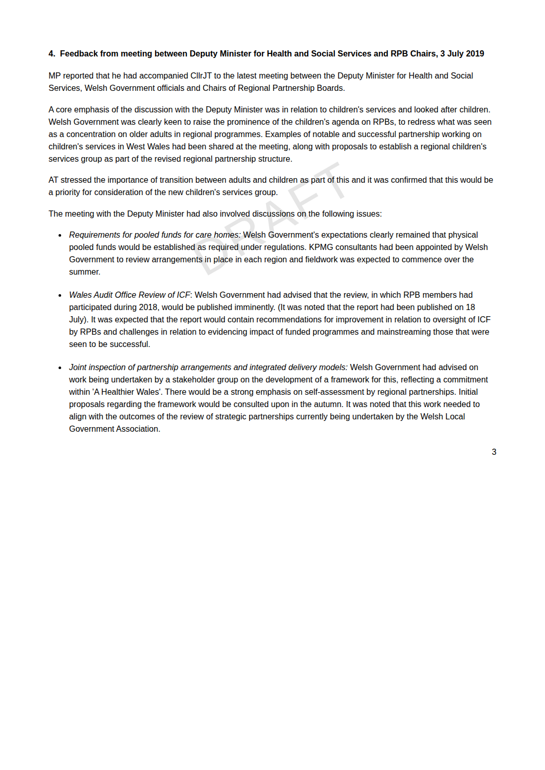DRAFT
4. Feedback from meeting between Deputy Minister for Health and Social Services and RPB Chairs, 3 July 2019
MP reported that he had accompanied CllrJT to the latest meeting between the Deputy Minister for Health and Social Services, Welsh Government officials and Chairs of Regional Partnership Boards.
A core emphasis of the discussion with the Deputy Minister was in relation to children's services and looked after children. Welsh Government was clearly keen to raise the prominence of the children's agenda on RPBs, to redress what was seen as a concentration on older adults in regional programmes. Examples of notable and successful partnership working on children's services in West Wales had been shared at the meeting, along with proposals to establish a regional children's services group as part of the revised regional partnership structure.
AT stressed the importance of transition between adults and children as part of this and it was confirmed that this would be a priority for consideration of the new children's services group.
The meeting with the Deputy Minister had also involved discussions on the following issues:
Requirements for pooled funds for care homes: Welsh Government's expectations clearly remained that physical pooled funds would be established as required under regulations. KPMG consultants had been appointed by Welsh Government to review arrangements in place in each region and fieldwork was expected to commence over the summer.
Wales Audit Office Review of ICF: Welsh Government had advised that the review, in which RPB members had participated during 2018, would be published imminently. (It was noted that the report had been published on 18 July). It was expected that the report would contain recommendations for improvement in relation to oversight of ICF by RPBs and challenges in relation to evidencing impact of funded programmes and mainstreaming those that were seen to be successful.
Joint inspection of partnership arrangements and integrated delivery models: Welsh Government had advised on work being undertaken by a stakeholder group on the development of a framework for this, reflecting a commitment within 'A Healthier Wales'. There would be a strong emphasis on self-assessment by regional partnerships. Initial proposals regarding the framework would be consulted upon in the autumn. It was noted that this work needed to align with the outcomes of the review of strategic partnerships currently being undertaken by the Welsh Local Government Association.
3